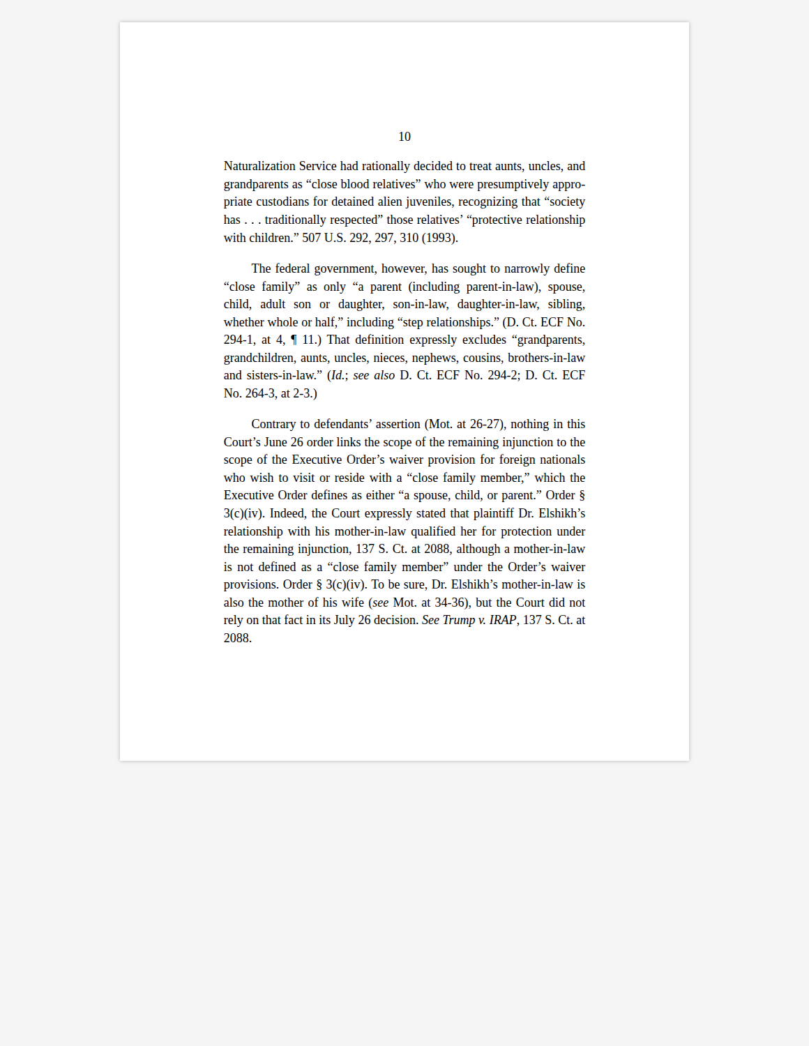10
Naturalization Service had rationally decided to treat aunts, uncles, and grandparents as “close blood relatives” who were presumptively appropriate custodians for detained alien juveniles, recognizing that “society has . . . traditionally respected” those relatives’ “protective relationship with children.” 507 U.S. 292, 297, 310 (1993).
The federal government, however, has sought to narrowly define “close family” as only “a parent (including parent-in-law), spouse, child, adult son or daughter, son-in-law, daughter-in-law, sibling, whether whole or half,” including “step relationships.” (D. Ct. ECF No. 294-1, at 4, ¶ 11.) That definition expressly excludes “grandparents, grandchildren, aunts, uncles, nieces, nephews, cousins, brothers-in-law and sisters-in-law.” (Id.; see also D. Ct. ECF No. 294-2; D. Ct. ECF No. 264-3, at 2-3.)
Contrary to defendants’ assertion (Mot. at 26-27), nothing in this Court’s June 26 order links the scope of the remaining injunction to the scope of the Executive Order’s waiver provision for foreign nationals who wish to visit or reside with a “close family member,” which the Executive Order defines as either “a spouse, child, or parent.” Order § 3(c)(iv). Indeed, the Court expressly stated that plaintiff Dr. Elshikh’s relationship with his mother-in-law qualified her for protection under the remaining injunction, 137 S. Ct. at 2088, although a mother-in-law is not defined as a “close family member” under the Order’s waiver provisions. Order § 3(c)(iv). To be sure, Dr. Elshikh’s mother-in-law is also the mother of his wife (see Mot. at 34-36), but the Court did not rely on that fact in its July 26 decision. See Trump v. IRAP, 137 S. Ct. at 2088.